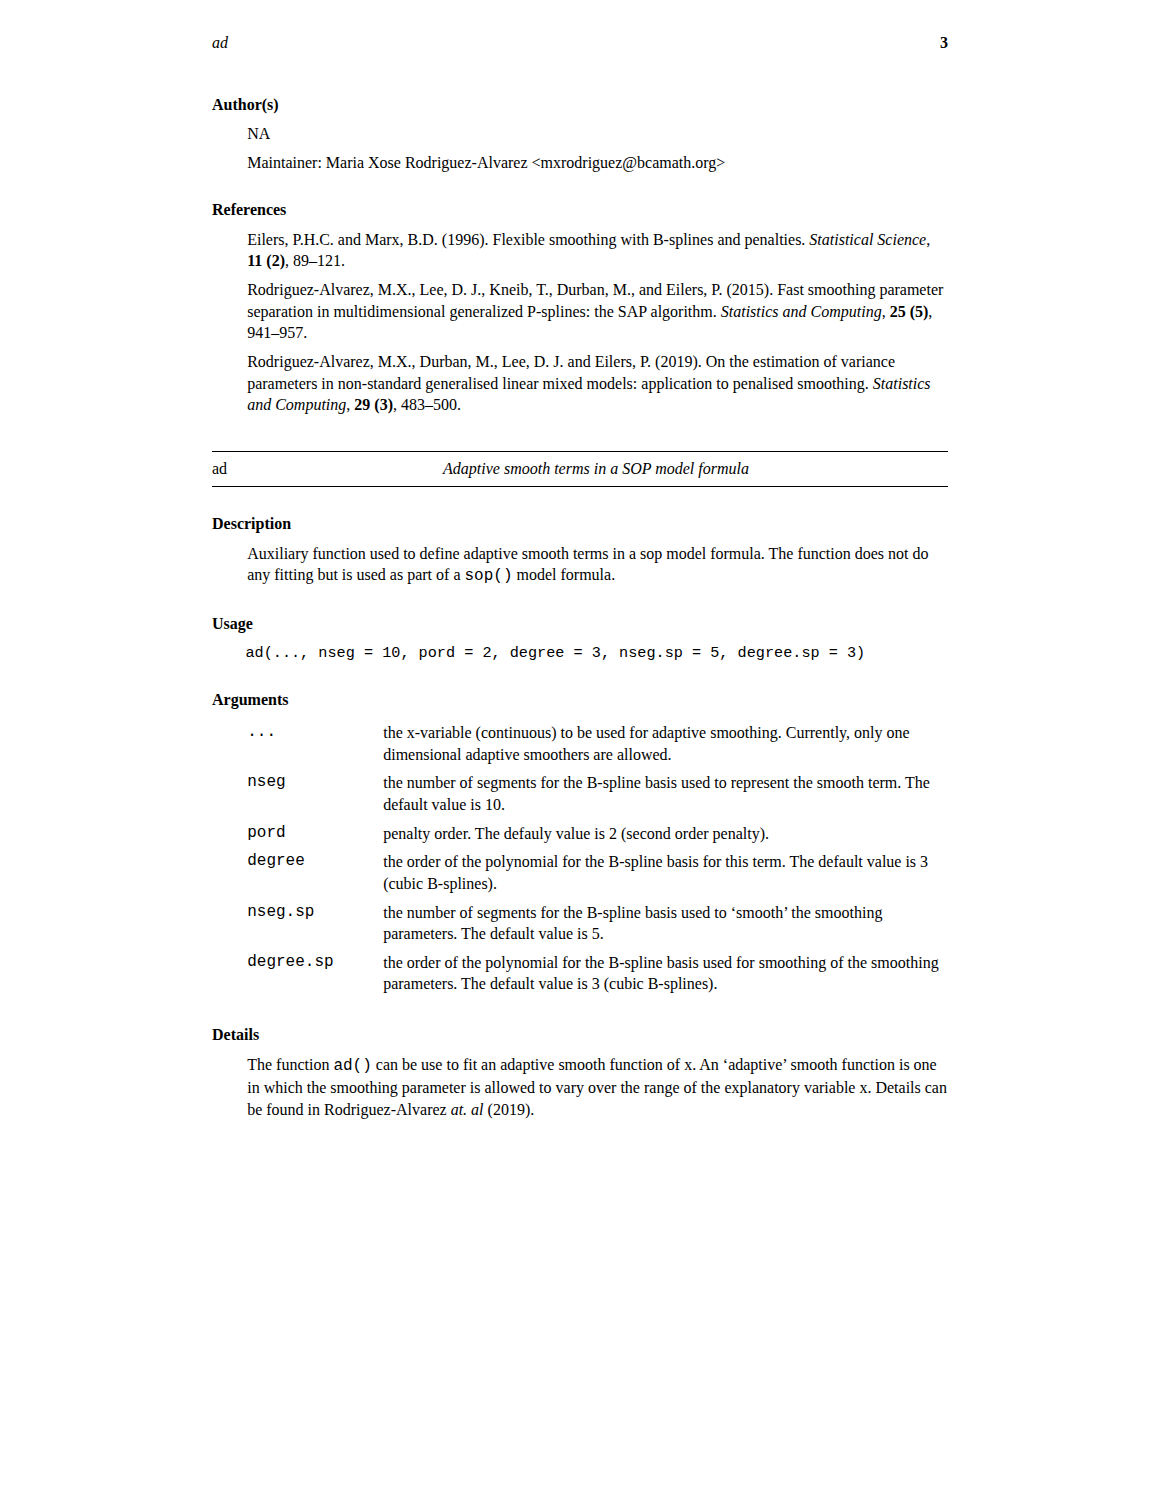ad 3
Author(s)
NA
Maintainer: Maria Xose Rodriguez-Alvarez <mxrodriguez@bcamath.org>
References
Eilers, P.H.C. and Marx, B.D. (1996). Flexible smoothing with B-splines and penalties. Statistical Science, 11 (2), 89–121.
Rodriguez-Alvarez, M.X., Lee, D. J., Kneib, T., Durban, M., and Eilers, P. (2015). Fast smoothing parameter separation in multidimensional generalized P-splines: the SAP algorithm. Statistics and Computing, 25 (5), 941–957.
Rodriguez-Alvarez, M.X., Durban, M., Lee, D. J. and Eilers, P. (2019). On the estimation of variance parameters in non-standard generalised linear mixed models: application to penalised smoothing. Statistics and Computing, 29 (3), 483–500.
ad Adaptive smooth terms in a SOP model formula
Description
Auxiliary function used to define adaptive smooth terms in a sop model formula. The function does not do any fitting but is used as part of a sop() model formula.
Usage
ad(..., nseg = 10, pord = 2, degree = 3, nseg.sp = 5, degree.sp = 3)
Arguments
| ... | the x-variable (continuous) to be used for adaptive smoothing. Currently, only one dimensional adaptive smoothers are allowed. |
| nseg | the number of segments for the B-spline basis used to represent the smooth term. The default value is 10. |
| pord | penalty order. The defauly value is 2 (second order penalty). |
| degree | the order of the polynomial for the B-spline basis for this term. The default value is 3 (cubic B-splines). |
| nseg.sp | the number of segments for the B-spline basis used to ‘smooth’ the smoothing parameters. The default value is 5. |
| degree.sp | the order of the polynomial for the B-spline basis used for smoothing of the smoothing parameters. The default value is 3 (cubic B-splines). |
Details
The function ad() can be use to fit an adaptive smooth function of x. An ‘adaptive’ smooth function is one in which the smoothing parameter is allowed to vary over the range of the explanatory variable x. Details can be found in Rodriguez-Alvarez at. al (2019).